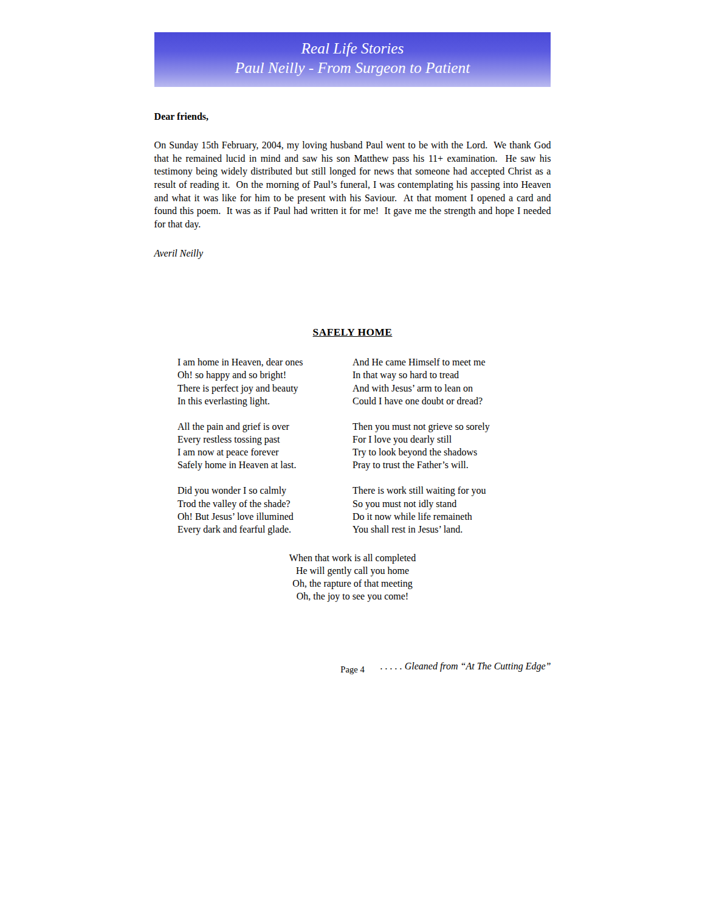Real Life Stories Paul Neilly - From Surgeon to Patient
Dear friends,
On Sunday 15th February, 2004, my loving husband Paul went to be with the Lord. We thank God that he remained lucid in mind and saw his son Matthew pass his 11+ examination. He saw his testimony being widely distributed but still longed for news that someone had accepted Christ as a result of reading it. On the morning of Paul’s funeral, I was contemplating his passing into Heaven and what it was like for him to be present with his Saviour. At that moment I opened a card and found this poem. It was as if Paul had written it for me! It gave me the strength and hope I needed for that day.
Averil Neilly
SAFELY HOME
| I am home in Heaven, dear ones Oh! so happy and so bright! There is perfect joy and beauty In this everlasting light. | And He came Himself to meet me In that way so hard to tread And with Jesus’ arm to lean on Could I have one doubt or dread? |
| All the pain and grief is over Every restless tossing past I am now at peace forever Safely home in Heaven at last. | Then you must not grieve so sorely For I love you dearly still Try to look beyond the shadows Pray to trust the Father’s will. |
| Did you wonder I so calmly Trod the valley of the shade? Oh! But Jesus’ love illumined Every dark and fearful glade. | There is work still waiting for you So you must not idly stand Do it now while life remaineth You shall rest in Jesus’ land. |
When that work is all completed
He will gently call you home
Oh, the rapture of that meeting
Oh, the joy to see you come!
. . . . . Gleaned from “At The Cutting Edge”
Page 4